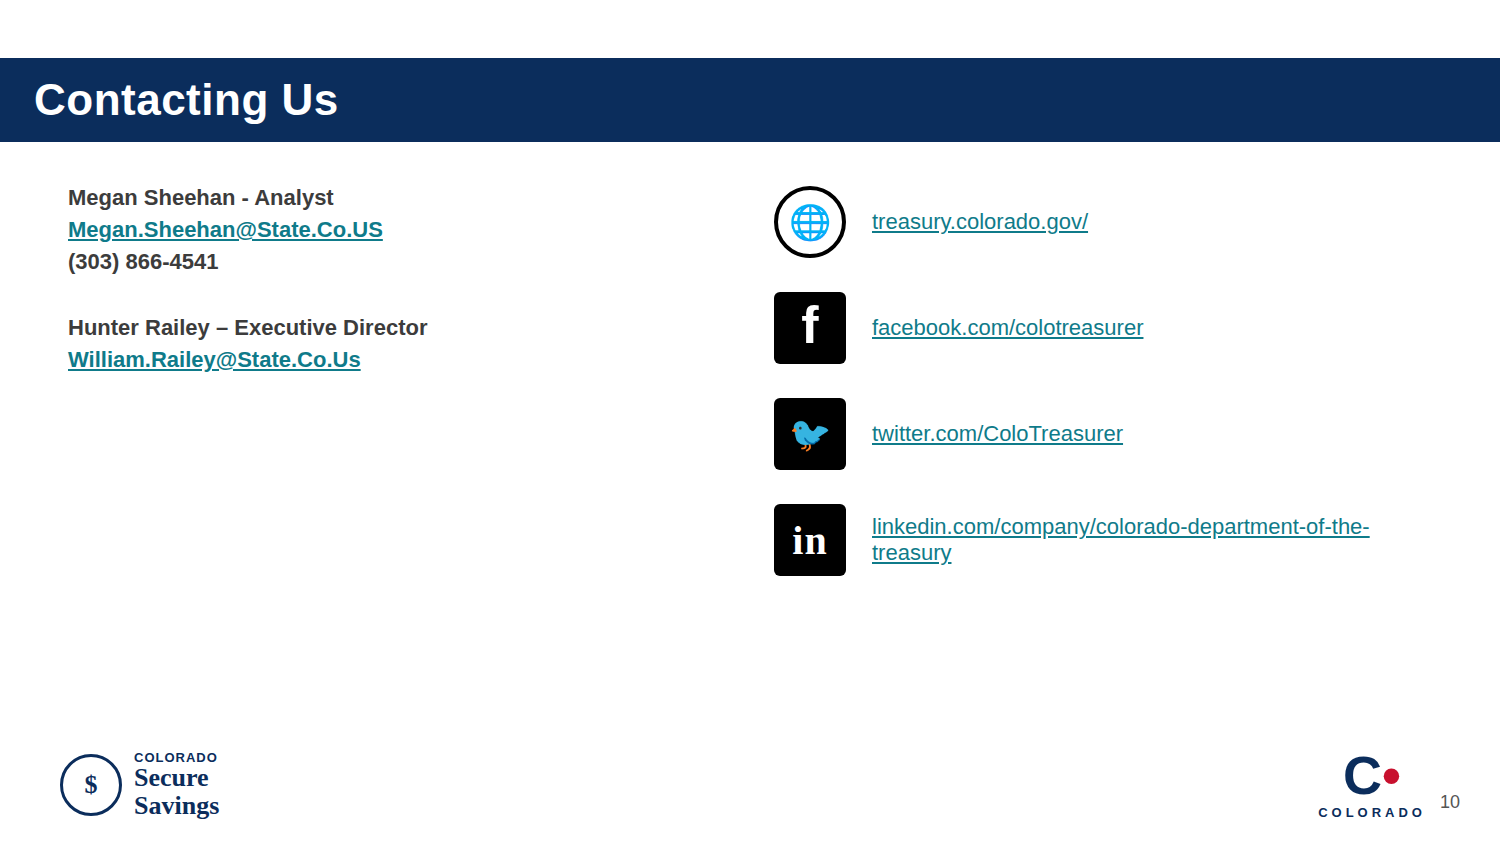Contacting Us
Megan Sheehan - Analyst
Megan.Sheehan@State.Co.US
(303) 866-4541
Hunter Railey – Executive Director
William.Railey@State.Co.Us
🌐
treasury.colorado.gov/
f
facebook.com/colotreasurer
🐦
twitter.com/ColoTreasurer
in
linkedin.com/company/colorado-department-of-the-treasury
$
COLORADO
Secure
Savings
C•
COLORADO
10